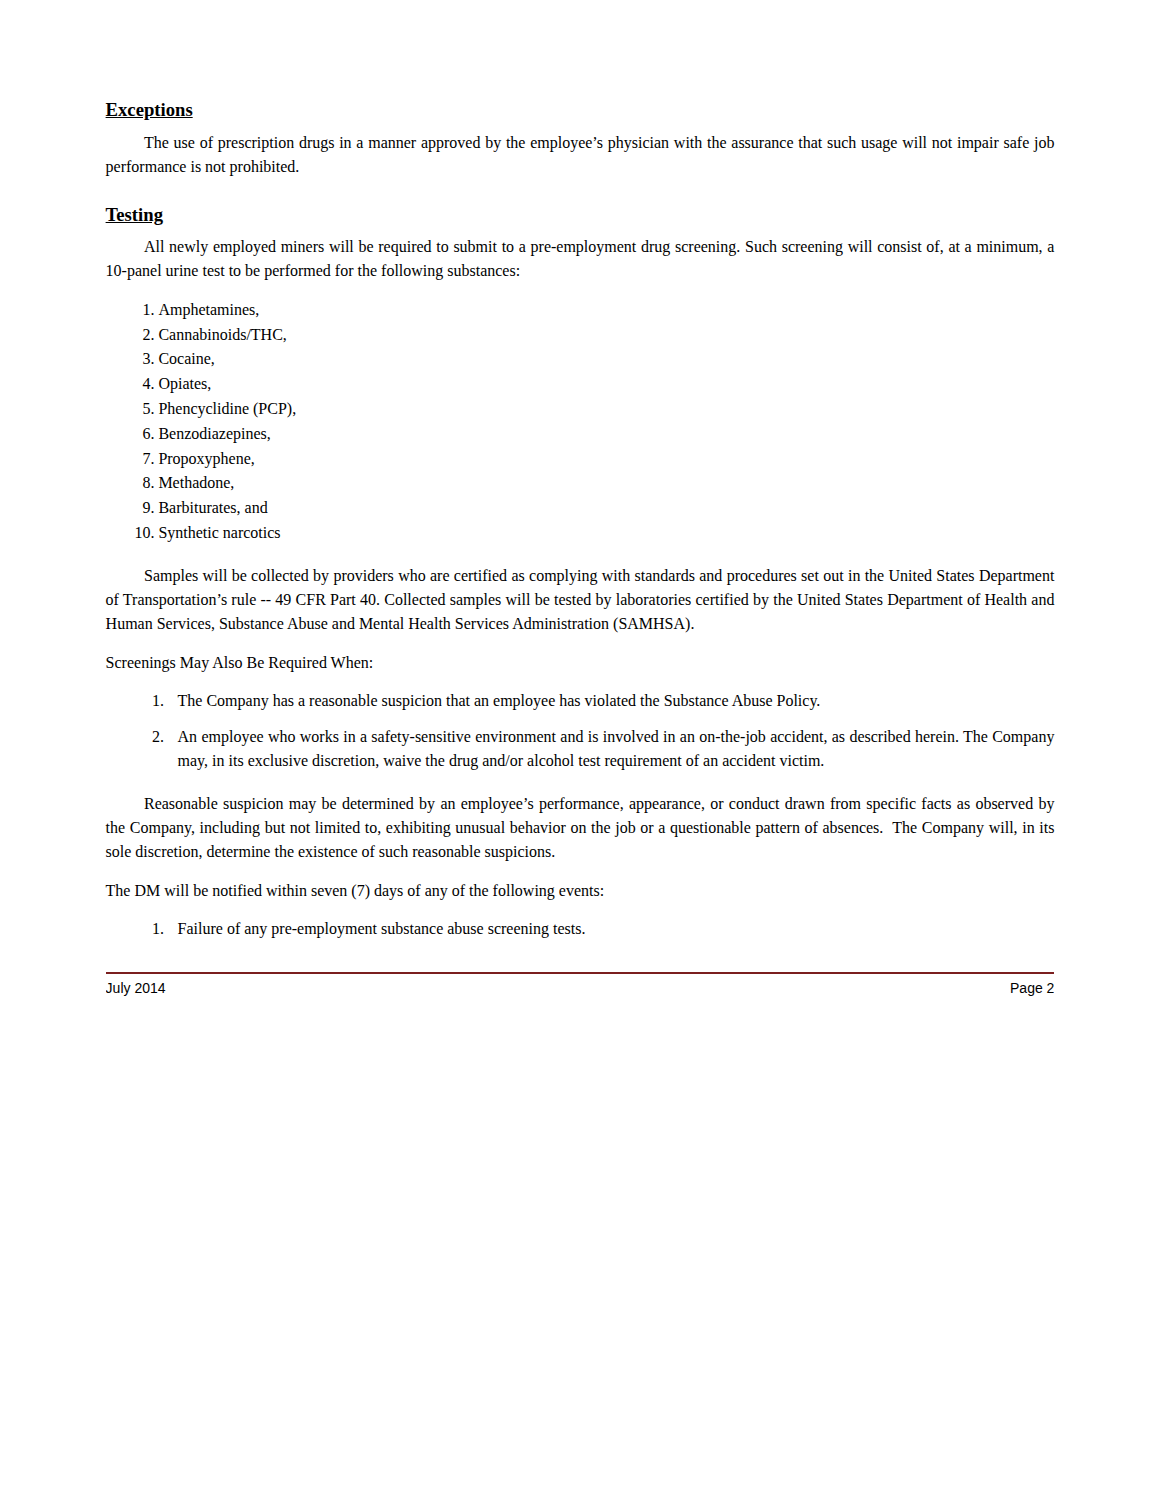Exceptions
The use of prescription drugs in a manner approved by the employee’s physician with the assurance that such usage will not impair safe job performance is not prohibited.
Testing
All newly employed miners will be required to submit to a pre-employment drug screening. Such screening will consist of, at a minimum, a 10-panel urine test to be performed for the following substances:
Amphetamines,
Cannabinoids/THC,
Cocaine,
Opiates,
Phencyclidine (PCP),
Benzodiazepines,
Propoxyphene,
Methadone,
Barbiturates, and
Synthetic narcotics
Samples will be collected by providers who are certified as complying with standards and procedures set out in the United States Department of Transportation’s rule -- 49 CFR Part 40. Collected samples will be tested by laboratories certified by the United States Department of Health and Human Services, Substance Abuse and Mental Health Services Administration (SAMHSA).
Screenings May Also Be Required When:
The Company has a reasonable suspicion that an employee has violated the Substance Abuse Policy.
An employee who works in a safety-sensitive environment and is involved in an on-the-job accident, as described herein. The Company may, in its exclusive discretion, waive the drug and/or alcohol test requirement of an accident victim.
Reasonable suspicion may be determined by an employee’s performance, appearance, or conduct drawn from specific facts as observed by the Company, including but not limited to, exhibiting unusual behavior on the job or a questionable pattern of absences. The Company will, in its sole discretion, determine the existence of such reasonable suspicions.
The DM will be notified within seven (7) days of any of the following events:
Failure of any pre-employment substance abuse screening tests.
July 2014 Page 2